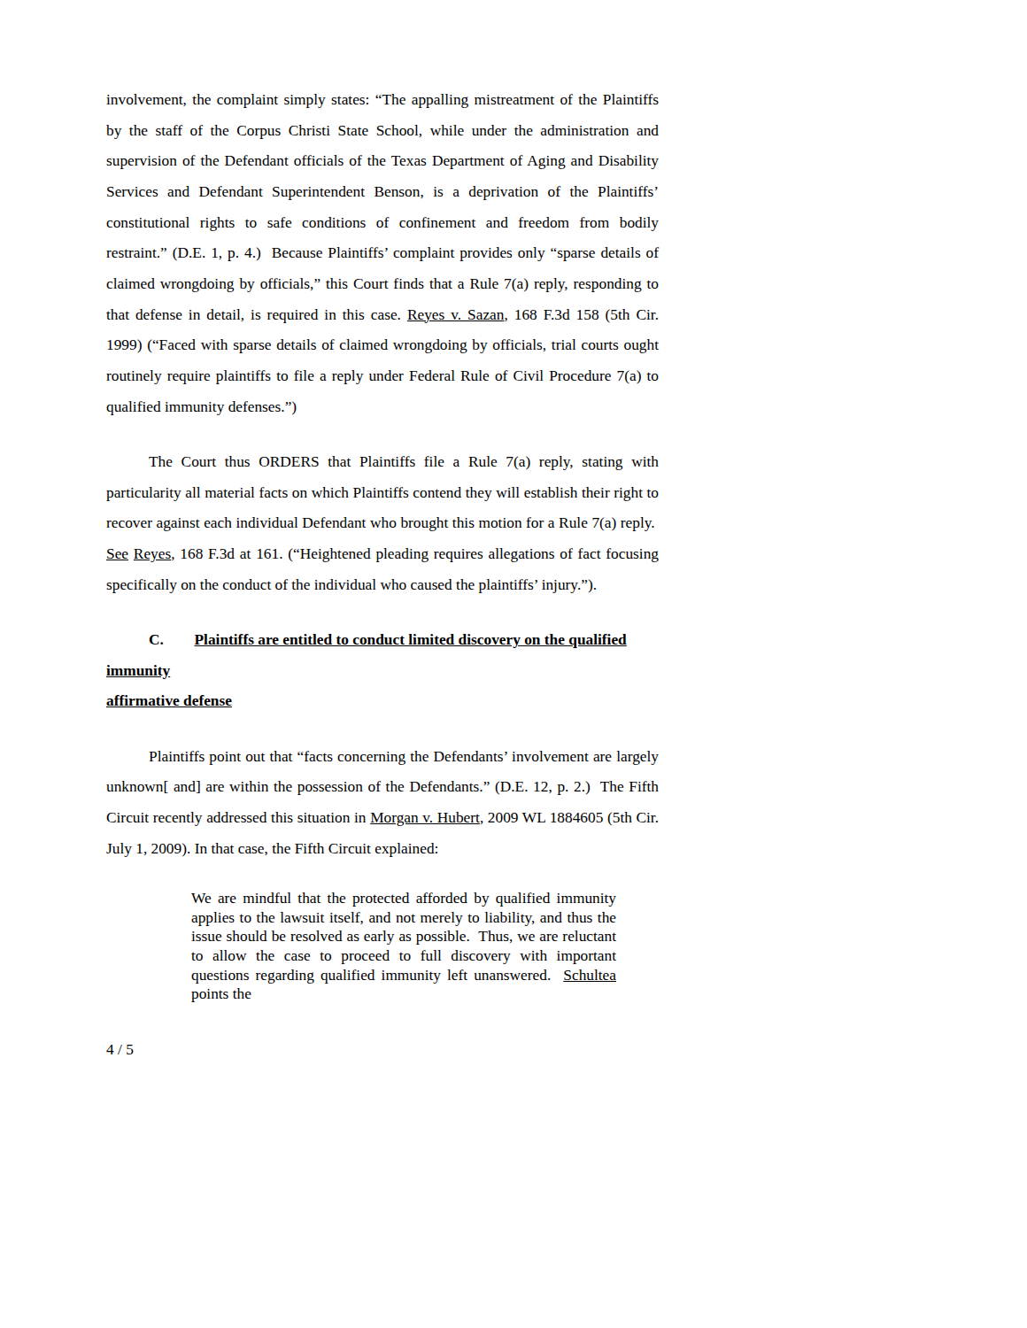involvement, the complaint simply states: “The appalling mistreatment of the Plaintiffs by the staff of the Corpus Christi State School, while under the administration and supervision of the Defendant officials of the Texas Department of Aging and Disability Services and Defendant Superintendent Benson, is a deprivation of the Plaintiffs’ constitutional rights to safe conditions of confinement and freedom from bodily restraint.” (D.E. 1, p. 4.) Because Plaintiffs’ complaint provides only “sparse details of claimed wrongdoing by officials,” this Court finds that a Rule 7(a) reply, responding to that defense in detail, is required in this case. Reyes v. Sazan, 168 F.3d 158 (5th Cir. 1999) (“Faced with sparse details of claimed wrongdoing by officials, trial courts ought routinely require plaintiffs to file a reply under Federal Rule of Civil Procedure 7(a) to qualified immunity defenses.”)
The Court thus ORDERS that Plaintiffs file a Rule 7(a) reply, stating with particularity all material facts on which Plaintiffs contend they will establish their right to recover against each individual Defendant who brought this motion for a Rule 7(a) reply. See Reyes, 168 F.3d at 161. (“Heightened pleading requires allegations of fact focusing specifically on the conduct of the individual who caused the plaintiffs’ injury.”).
C.  Plaintiffs are entitled to conduct limited discovery on the qualified immunity
affirmative defense
Plaintiffs point out that “facts concerning the Defendants’ involvement are largely unknown[ and] are within the possession of the Defendants.” (D.E. 12, p. 2.) The Fifth Circuit recently addressed this situation in Morgan v. Hubert, 2009 WL 1884605 (5th Cir. July 1, 2009). In that case, the Fifth Circuit explained:
We are mindful that the protected afforded by qualified immunity applies to the lawsuit itself, and not merely to liability, and thus the issue should be resolved as early as possible. Thus, we are reluctant to allow the case to proceed to full discovery with important questions regarding qualified immunity left unanswered. Schultea points the
4 / 5